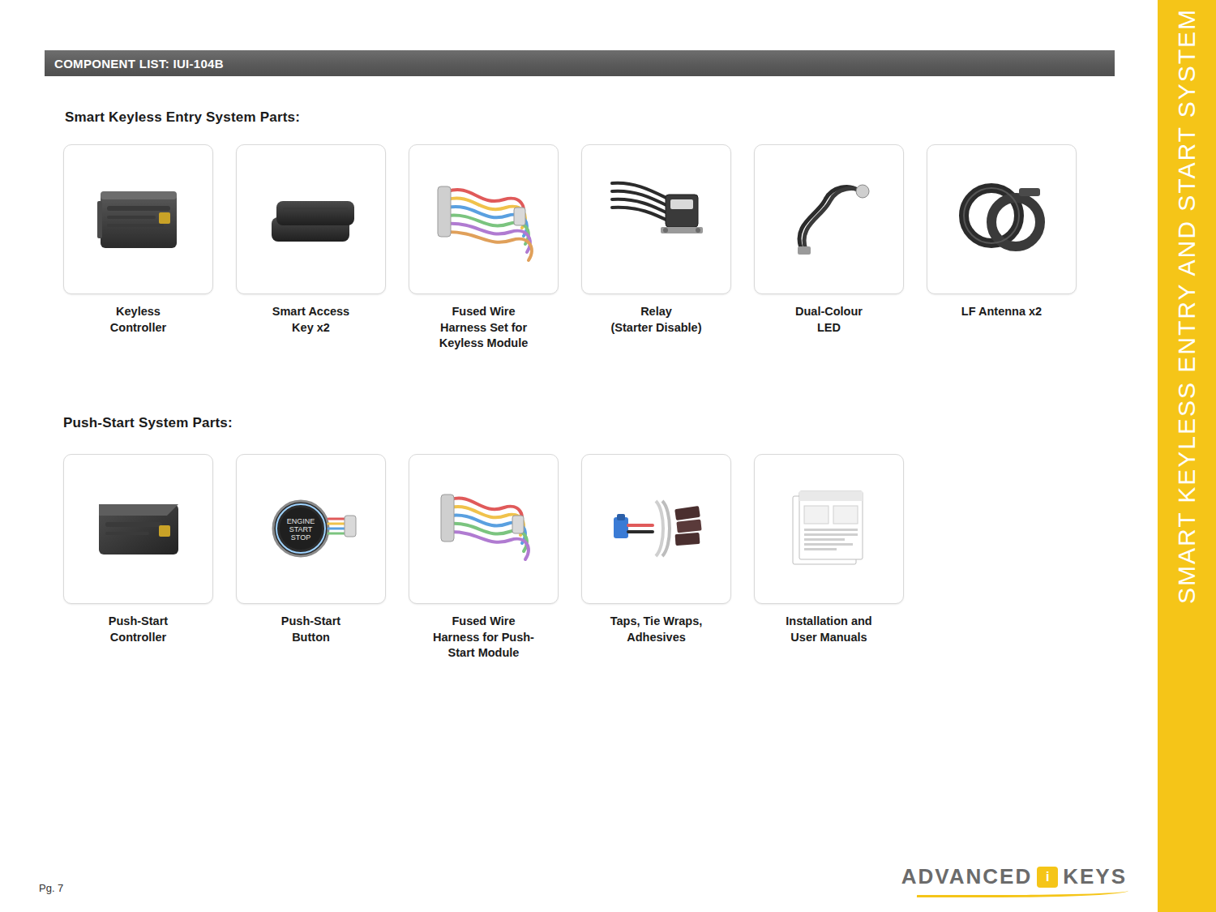SMART KEYLESS ENTRY AND START SYSTEM
COMPONENT LIST: IUI-104B
Smart Keyless Entry System Parts:
Keyless
Controller
Smart Access
Key x2
Fused Wire
Harness Set for
Keyless Module
Relay
(Starter Disable)
Dual-Colour
LED
LF Antenna x2
Push-Start System Parts:
Push-Start
Controller
ENGINE START STOP
Push-Start
Button
Fused Wire
Harness for Push-
Start Module
Taps, Tie Wraps,
Adhesives
Installation and
User Manuals
Pg. 7
ADVANCED i KEYS